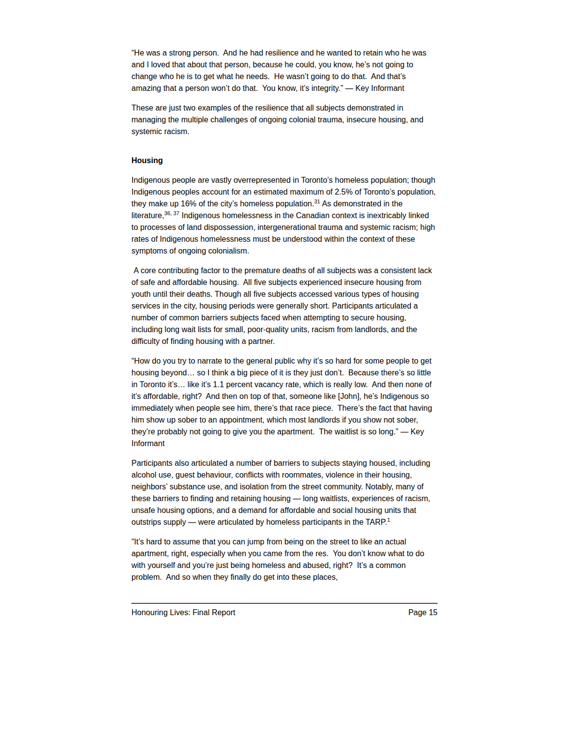“He was a strong person. And he had resilience and he wanted to retain who he was and I loved that about that person, because he could, you know, he’s not going to change who he is to get what he needs. He wasn’t going to do that. And that’s amazing that a person won’t do that. You know, it’s integrity.” — Key Informant
These are just two examples of the resilience that all subjects demonstrated in managing the multiple challenges of ongoing colonial trauma, insecure housing, and systemic racism.
Housing
Indigenous people are vastly overrepresented in Toronto’s homeless population; though Indigenous peoples account for an estimated maximum of 2.5% of Toronto’s population, they make up 16% of the city’s homeless population.31 As demonstrated in the literature,36, 37 Indigenous homelessness in the Canadian context is inextricably linked to processes of land dispossession, intergenerational trauma and systemic racism; high rates of Indigenous homelessness must be understood within the context of these symptoms of ongoing colonialism.
A core contributing factor to the premature deaths of all subjects was a consistent lack of safe and affordable housing. All five subjects experienced insecure housing from youth until their deaths. Though all five subjects accessed various types of housing services in the city, housing periods were generally short. Participants articulated a number of common barriers subjects faced when attempting to secure housing, including long wait lists for small, poor-quality units, racism from landlords, and the difficulty of finding housing with a partner.
“How do you try to narrate to the general public why it’s so hard for some people to get housing beyond… so I think a big piece of it is they just don’t. Because there’s so little in Toronto it’s… like it’s 1.1 percent vacancy rate, which is really low. And then none of it’s affordable, right? And then on top of that, someone like [John], he’s Indigenous so immediately when people see him, there’s that race piece. There’s the fact that having him show up sober to an appointment, which most landlords if you show not sober, they’re probably not going to give you the apartment. The waitlist is so long.” — Key Informant
Participants also articulated a number of barriers to subjects staying housed, including alcohol use, guest behaviour, conflicts with roommates, violence in their housing, neighbors’ substance use, and isolation from the street community. Notably, many of these barriers to finding and retaining housing — long waitlists, experiences of racism, unsafe housing options, and a demand for affordable and social housing units that outstrips supply — were articulated by homeless participants in the TARP.1
“It’s hard to assume that you can jump from being on the street to like an actual apartment, right, especially when you came from the res. You don’t know what to do with yourself and you’re just being homeless and abused, right? It’s a common problem. And so when they finally do get into these places,
Honouring Lives: Final Report Page 15